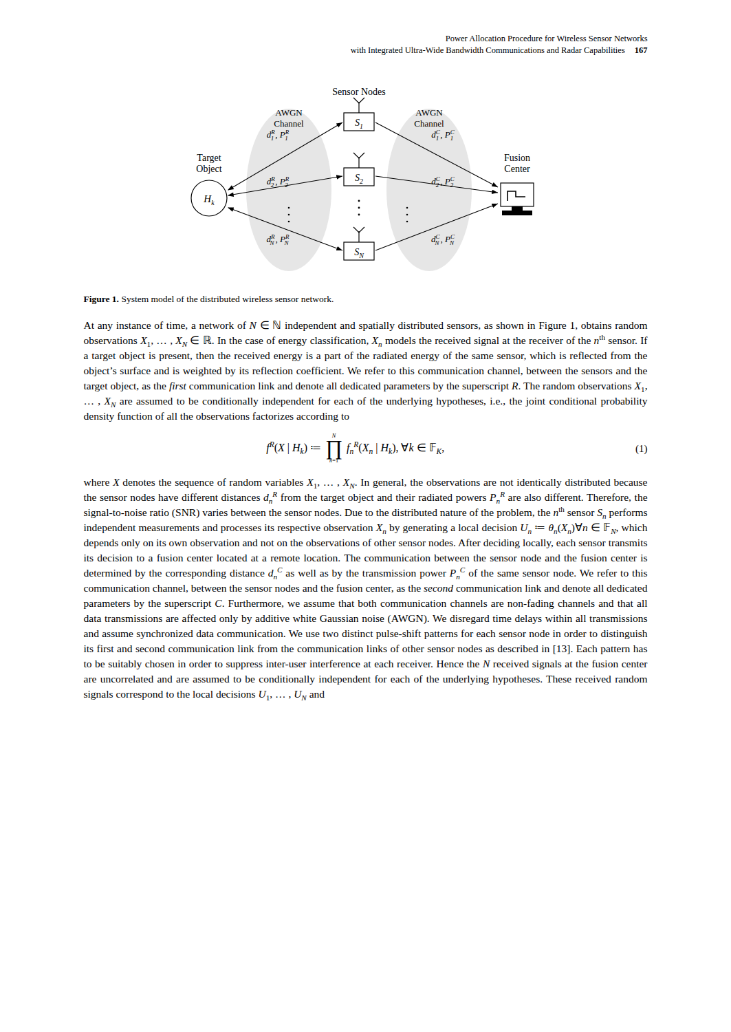Power Allocation Procedure for Wireless Sensor Networks with Integrated Ultra-Wide Bandwidth Communications and Radar Capabilities167
Sensor Nodes AWGN Channel AWGN Channel Target Object Hk Fusion Center S1 S2 SN dR1, PR1 dR2, PR2 dRN, PRN dC1, PC1 dC2, PC2 dCN, PCN
Figure 1. System model of the distributed wireless sensor network.
At any instance of time, a network of N ∈ ℕ independent and spatially distributed sensors, as shown in Figure 1, obtains random observations X1, … , XN ∈ ℝ. In the case of energy classification, Xn models the received signal at the receiver of the nth sensor. If a target object is present, then the received energy is a part of the radiated energy of the same sensor, which is reflected from the object’s surface and is weighted by its reflection coefficient. We refer to this communication channel, between the sensors and the target object, as the first communication link and denote all dedicated parameters by the superscript R. The random observations X1, … , XN are assumed to be conditionally independent for each of the underlying hypotheses, i.e., the joint conditional probability density function of all the observations factorizes according to
fR(X | Hk) ≔ N ∏ n=1 fnR(Xn | Hk), ∀k ∈ 𝔽K,
(1)
where X denotes the sequence of random variables X1, … , XN. In general, the observations are not identically distributed because the sensor nodes have different distances dnR from the target object and their radiated powers PnR are also different. Therefore, the signal-to-noise ratio (SNR) varies between the sensor nodes. Due to the distributed nature of the problem, the nth sensor Sn performs independent measurements and processes its respective observation Xn by generating a local decision Un ≔ θn(Xn)∀n ∈ 𝔽N, which depends only on its own observation and not on the observations of other sensor nodes. After deciding locally, each sensor transmits its decision to a fusion center located at a remote location. The communication between the sensor node and the fusion center is determined by the corresponding distance dnC as well as by the transmission power PnC of the same sensor node. We refer to this communication channel, between the sensor nodes and the fusion center, as the second communication link and denote all dedicated parameters by the superscript C. Furthermore, we assume that both communication channels are non-fading channels and that all data transmissions are affected only by additive white Gaussian noise (AWGN). We disregard time delays within all transmissions and assume synchronized data communication. We use two distinct pulse-shift patterns for each sensor node in order to distinguish its first and second communication link from the communication links of other sensor nodes as described in [13]. Each pattern has to be suitably chosen in order to suppress inter-user interference at each receiver. Hence the N received signals at the fusion center are uncorrelated and are assumed to be conditionally independent for each of the underlying hypotheses. These received random signals correspond to the local decisions U1, … , UN and